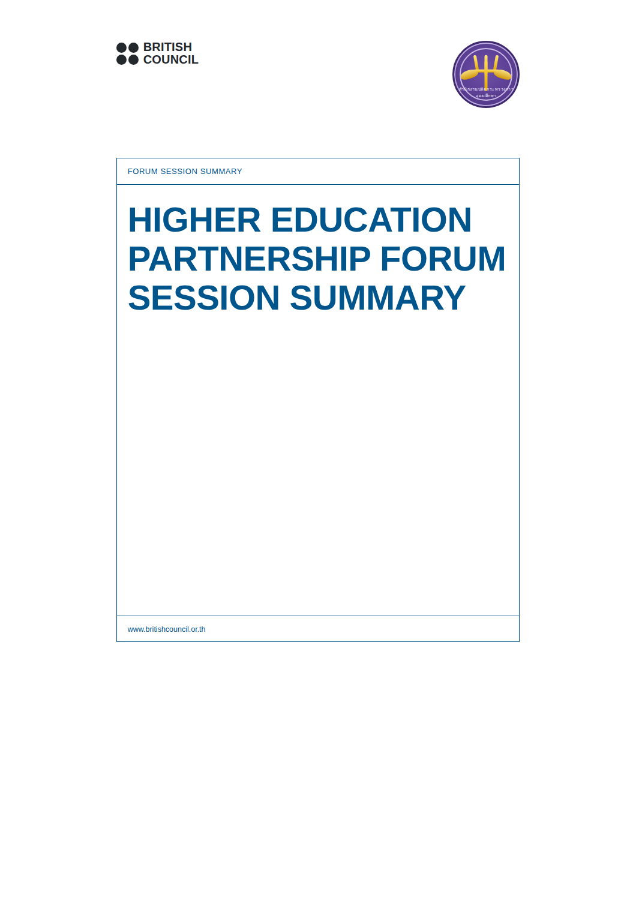BRITISH
COUNCIL
สำนักงานปลัดกระทรวงการอุดมศึกษา
Forum session summary
Higher Education Partnership Forum Session Summary
www.britishcouncil.or.th